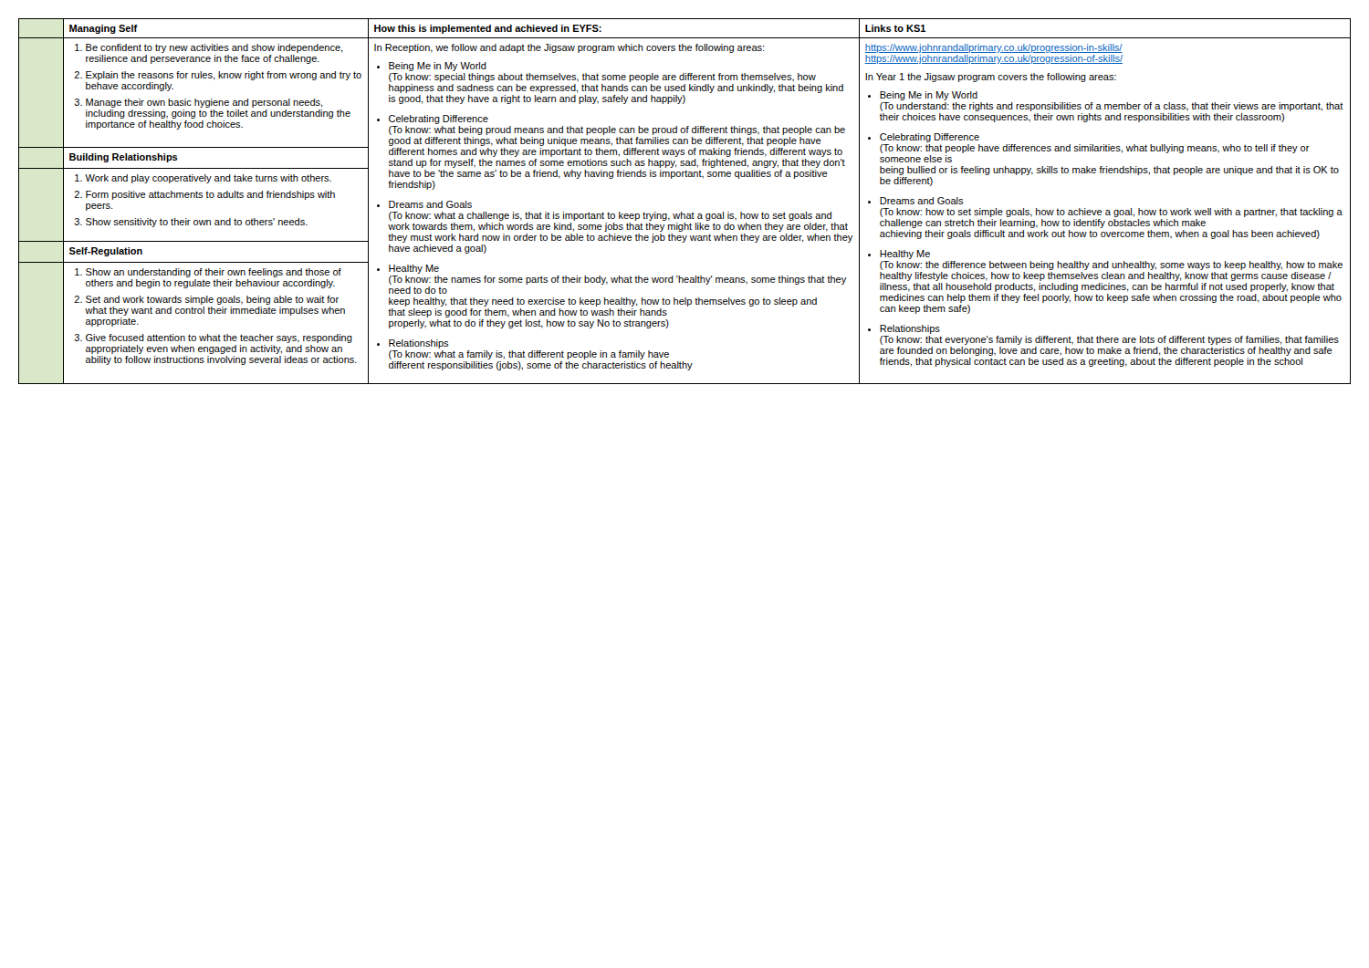| | Managing Self | How this is implemented and achieved in EYFS: | Links to KS1 |
| | Be confident to try new activities and show independence, resilience and perseverance in the face of challenge. Explain the reasons for rules, know right from wrong and try to behave accordingly. Manage their own basic hygiene and personal needs, including dressing, going to the toilet and understanding the importance of healthy food choices. | In Reception, we follow and adapt the Jigsaw program which covers the following areas: Being Me in My World (To know: special things about themselves, that some people are different from themselves, how happiness and sadness can be expressed, that hands can be used kindly and unkindly, that being kind is good, that they have a right to learn and play, safely and happily) Celebrating Difference (To know: what being proud means and that people can be proud of different things, that people can be good at different things, what being unique means, that families can be different, that people have different homes and why they are important to them, different ways of making friends, different ways to stand up for myself, the names of some emotions such as happy, sad, frightened, angry, that they don't have to be 'the same as' to be a friend, why having friends is important, some qualities of a positive friendship) Dreams and Goals (To know: what a challenge is, that it is important to keep trying, what a goal is, how to set goals and work towards them, which words are kind, some jobs that they might like to do when they are older, that they must work hard now in order to be able to achieve the job they want when they are older, when they have achieved a goal) Healthy Me (To know: the names for some parts of their body, what the word 'healthy' means, some things that they need to do to keep healthy, that they need to exercise to keep healthy, how to help themselves go to sleep and that sleep is good for them, when and how to wash their hands properly, what to do if they get lost, how to say No to strangers) Relationships (To know: what a family is, that different people in a family have different responsibilities (jobs), some of the characteristics of healthy | https://www.johnrandallprimary.co.uk/progression-in-skills/ https://www.johnrandallprimary.co.uk/progression-of-skills/ In Year 1 the Jigsaw program covers the following areas: Being Me in My World (To understand: the rights and responsibilities of a member of a class, that their views are important, that their choices have consequences, their own rights and responsibilities with their classroom) Celebrating Difference (To know: that people have differences and similarities, what bullying means, who to tell if they or someone else is being bullied or is feeling unhappy, skills to make friendships, that people are unique and that it is OK to be different) Dreams and Goals (To know: how to set simple goals, how to achieve a goal, how to work well with a partner, that tackling a challenge can stretch their learning, how to identify obstacles which make achieving their goals difficult and work out how to overcome them, when a goal has been achieved) Healthy Me (To know: the difference between being healthy and unhealthy, some ways to keep healthy, how to make healthy lifestyle choices, how to keep themselves clean and healthy, know that germs cause disease / illness, that all household products, including medicines, can be harmful if not used properly, know that medicines can help them if they feel poorly, how to keep safe when crossing the road, about people who can keep them safe) Relationships (To know: that everyone's family is different, that there are lots of different types of families, that families are founded on belonging, love and care, how to make a friend, the characteristics of healthy and safe friends, that physical contact can be used as a greeting, about the different people in the school |
| | Building Relationships |
| | Work and play cooperatively and take turns with others. Form positive attachments to adults and friendships with peers. Show sensitivity to their own and to others' needs. |
| | Self-Regulation |
| | Show an understanding of their own feelings and those of others and begin to regulate their behaviour accordingly. Set and work towards simple goals, being able to wait for what they want and control their immediate impulses when appropriate. Give focused attention to what the teacher says, responding appropriately even when engaged in activity, and show an ability to follow instructions involving several ideas or actions. |